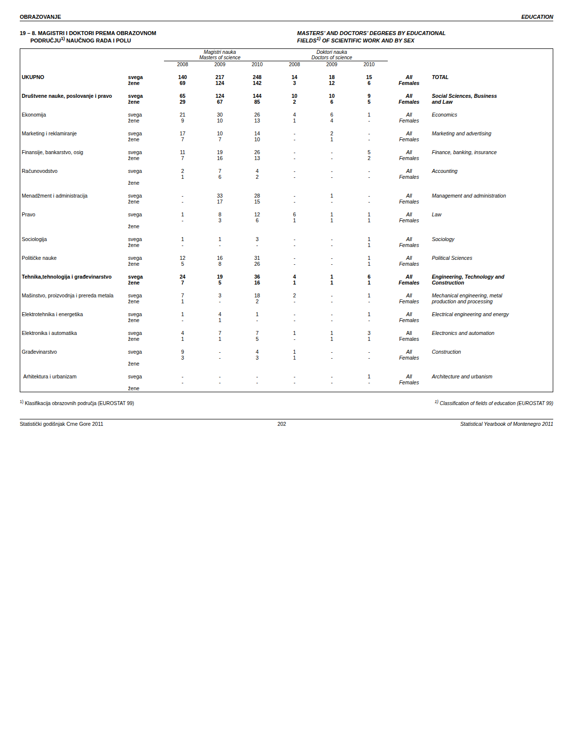OBRAZOVANJE
EDUCATION
19 – 8. MAGISTRI I DOKTORI PREMA OBRAZOVNOM
PODRUČJU1) NAUČNOG RADA I POLU
MASTERS’ AND DOCTORS’ DEGREES BY EDUCATIONAL
FIELDS1) OF SCIENTIFIC WORK AND BY SEX
| | | Magistri nauka Masters of science | Doktori nauka Doctors of science | | |
| --- | --- | --- | --- | --- | --- |
| | | 2008 | 2009 | 2010 | 2008 | 2009 | 2010 | | |
| UKUPNO | svega žene | 140 69 | 217 124 | 248 142 | 14 3 | 18 12 | 15 6 | All Females | TOTAL |
| Društvene nauke, poslovanje i pravo | svega žene | 65 29 | 124 67 | 144 85 | 10 2 | 10 6 | 9 5 | All Females | Social Sciences, Business and Law |
| Ekonomija | svega žene | 21 9 | 30 10 | 26 13 | 4 1 | 6 4 | 1 - | All Females | Economics |
| Marketing i reklamiranje | svega žene | 17 7 | 10 7 | 14 10 | - - | 2 1 | - - | All Females | Marketing and advertising |
| Finansije, bankarstvo, osig | svega žene | 11 7 | 19 16 | 26 13 | - - | - - | 5 2 | All Females | Finance, banking, insurance |
| Računovodstvo | svega žene | 2 1 | 7 6 | 4 2 | - - | - - | - - | All Females | Accounting |
| Menadžment i administracija | svega žene | - - | 33 17 | 28 15 | - - | 1 - | - - | All Females | Management and administration |
| Pravo | svega žene | 1 - | 8 3 | 12 6 | 6 1 | 1 1 | 1 1 | All Females | Law |
| Sociologija | svega žene | 1 - | 1 - | 3 - | - - | - - | 1 1 | All Females | Sociology |
| Političke nauke | svega žene | 12 5 | 16 8 | 31 26 | - - | - - | 1 1 | All Females | Political Sciences |
| Tehnika,tehnologija i građevinarstvo | svega žene | 24 7 | 19 5 | 36 16 | 4 1 | 1 1 | 6 1 | All Females | Engineering, Technology and Construction |
| Mašinstvo, proizvodnja i prereda metala | svega žene | 7 1 | 3 - | 18 2 | 2 - | - - | 1 - | All Females | Mechanical engineering, metal production and processing |
| Elektrotehnika i energetika | svega žene | 1 - | 4 1 | 1 - | - - | - - | 1 - | All Females | Electrical engineering and energy |
| Elektronika i automatika | svega žene | 4 1 | 7 1 | 7 5 | 1 - | 1 1 | 3 1 | All Females | Electronics and automation |
| Građevinarstvo | svega žene | 9 3 | - - | 4 3 | 1 1 | - - | - - | All Females | Construction |
| Arhitektura i urbanizam | svega žene | - - | - - | - - | - - | - - | 1 - | All Females | Architecture and urbanism |
1) Klasifikacija obrazovnih područja (EUROSTAT 99)
1) Classification of fields of education (EUROSTAT 99)
Statistički godišnjak Crne Gore 2011
202
Statistical Yearbook of Montenegro 2011